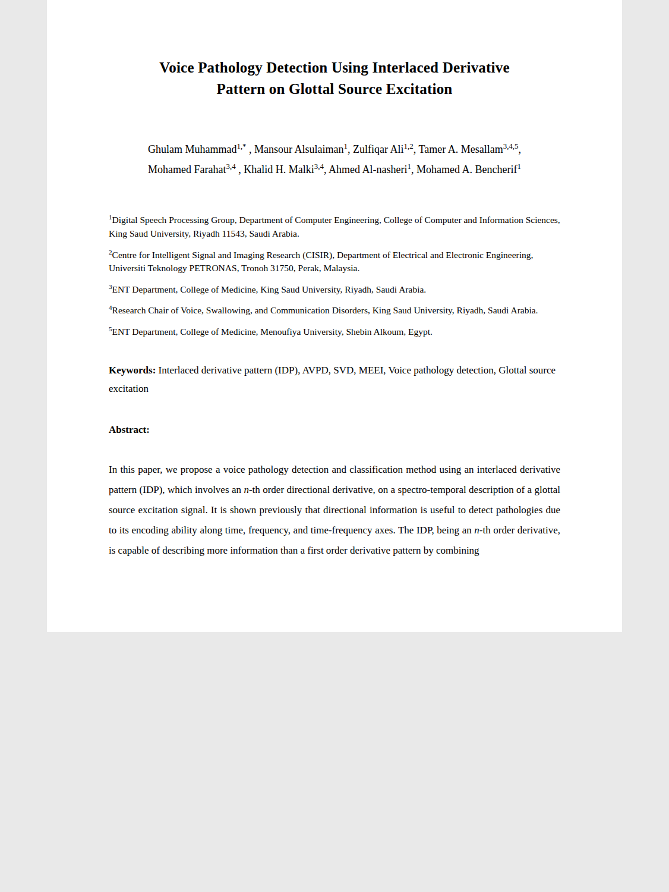Voice Pathology Detection Using Interlaced Derivative
Pattern on Glottal Source Excitation
Ghulam Muhammad1,* , Mansour Alsulaiman1, Zulfiqar Ali1,2, Tamer A. Mesallam3,4,5,
Mohamed Farahat3,4 , Khalid H. Malki3,4, Ahmed Al-nasheri1, Mohamed A. Bencherif1
1Digital Speech Processing Group, Department of Computer Engineering, College of Computer and Information Sciences, King Saud University, Riyadh 11543, Saudi Arabia.
2Centre for Intelligent Signal and Imaging Research (CISIR), Department of Electrical and Electronic Engineering, Universiti Teknology PETRONAS, Tronoh 31750, Perak, Malaysia.
3ENT Department, College of Medicine, King Saud University, Riyadh, Saudi Arabia.
4Research Chair of Voice, Swallowing, and Communication Disorders, King Saud University, Riyadh, Saudi Arabia.
5ENT Department, College of Medicine, Menoufiya University, Shebin Alkoum, Egypt.
Keywords: Interlaced derivative pattern (IDP), AVPD, SVD, MEEI, Voice pathology detection, Glottal source excitation
Abstract:
In this paper, we propose a voice pathology detection and classification method using an interlaced derivative pattern (IDP), which involves an n-th order directional derivative, on a spectro-temporal description of a glottal source excitation signal. It is shown previously that directional information is useful to detect pathologies due to its encoding ability along time, frequency, and time-frequency axes. The IDP, being an n-th order derivative, is capable of describing more information than a first order derivative pattern by combining